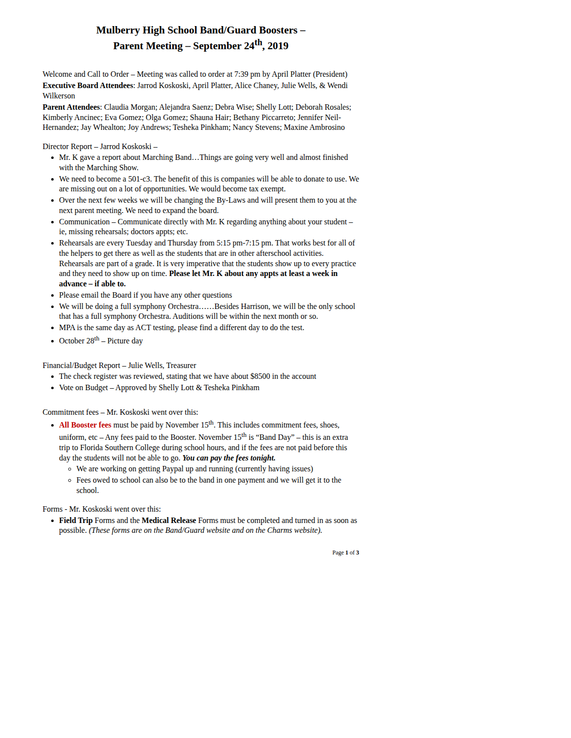Mulberry High School Band/Guard Boosters –
Parent Meeting – September 24th, 2019
Welcome and Call to Order – Meeting was called to order at 7:39 pm by April Platter (President)
Executive Board Attendees: Jarrod Koskoski, April Platter, Alice Chaney, Julie Wells, & Wendi Wilkerson
Parent Attendees: Claudia Morgan; Alejandra Saenz; Debra Wise; Shelly Lott; Deborah Rosales; Kimberly Ancinec; Eva Gomez; Olga Gomez; Shauna Hair; Bethany Piccarreto; Jennifer Neil-Hernandez; Jay Whealton; Joy Andrews; Tesheka Pinkham; Nancy Stevens; Maxine Ambrosino
Director Report – Jarrod Koskoski –
Mr. K gave a report about Marching Band…Things are going very well and almost finished with the Marching Show.
We need to become a 501-c3. The benefit of this is companies will be able to donate to use. We are missing out on a lot of opportunities. We would become tax exempt.
Over the next few weeks we will be changing the By-Laws and will present them to you at the next parent meeting. We need to expand the board.
Communication – Communicate directly with Mr. K regarding anything about your student – ie, missing rehearsals; doctors appts; etc.
Rehearsals are every Tuesday and Thursday from 5:15 pm-7:15 pm. That works best for all of the helpers to get there as well as the students that are in other afterschool activities. Rehearsals are part of a grade. It is very imperative that the students show up to every practice and they need to show up on time. Please let Mr. K about any appts at least a week in advance – if able to.
Please email the Board if you have any other questions
We will be doing a full symphony Orchestra……Besides Harrison, we will be the only school that has a full symphony Orchestra. Auditions will be within the next month or so.
MPA is the same day as ACT testing, please find a different day to do the test.
October 28th – Picture day
Financial/Budget Report – Julie Wells, Treasurer
The check register was reviewed, stating that we have about $8500 in the account
Vote on Budget – Approved by Shelly Lott & Tesheka Pinkham
Commitment fees – Mr. Koskoski went over this:
All Booster fees must be paid by November 15th. This includes commitment fees, shoes, uniform, etc – Any fees paid to the Booster. November 15th is “Band Day” – this is an extra trip to Florida Southern College during school hours, and if the fees are not paid before this day the students will not be able to go. You can pay the fees tonight.
We are working on getting Paypal up and running (currently having issues)
Fees owed to school can also be to the band in one payment and we will get it to the school.
Forms - Mr. Koskoski went over this:
Field Trip Forms and the Medical Release Forms must be completed and turned in as soon as possible. (These forms are on the Band/Guard website and on the Charms website).
Page 1 of 3